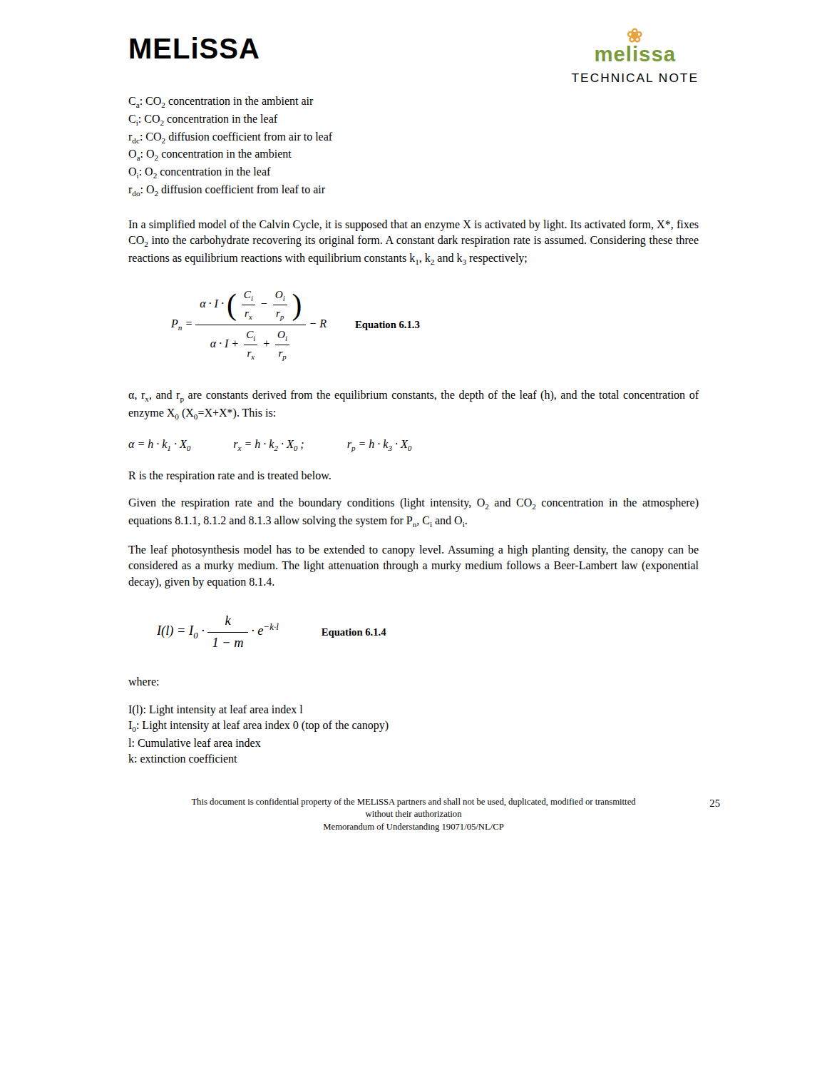MELiSSA
❀melissa
TECHNICAL NOTE
Ca: CO2 concentration in the ambient air
Ci: CO2 concentration in the leaf
rdc: CO2 diffusion coefficient from air to leaf
Oa: O2 concentration in the ambient
Oi: O2 concentration in the leaf
rdo: O2 diffusion coefficient from leaf to air
In a simplified model of the Calvin Cycle, it is supposed that an enzyme X is activated by light. Its activated form, X*, fixes CO2 into the carbohydrate recovering its original form. A constant dark respiration rate is assumed. Considering these three reactions as equilibrium reactions with equilibrium constants k1, k2 and k3 respectively;
Pn = α · I · ( Ci rx − Oi rp ) α · I + Ci rx + Oi rp − R Equation 6.1.3
α, rx, and rp are constants derived from the equilibrium constants, the depth of the leaf (h), and the total concentration of enzyme X0 (X0=X+X*). This is:
α = h · k1 · X0 rx = h · k2 · X0 ; rp = h · k3 · X0
R is the respiration rate and is treated below.
Given the respiration rate and the boundary conditions (light intensity, O2 and CO2 concentration in the atmosphere) equations 8.1.1, 8.1.2 and 8.1.3 allow solving the system for Pn, Ci and Oi.
The leaf photosynthesis model has to be extended to canopy level. Assuming a high planting density, the canopy can be considered as a murky medium. The light attenuation through a murky medium follows a Beer-Lambert law (exponential decay), given by equation 8.1.4.
I(l) = I0 · k 1 − m · e−k·l Equation 6.1.4
where:
I(l): Light intensity at leaf area index l
I0: Light intensity at leaf area index 0 (top of the canopy)
l: Cumulative leaf area index
k: extinction coefficient
25 This document is confidential property of the MELiSSA partners and shall not be used, duplicated, modified or transmitted
without their authorization
Memorandum of Understanding 19071/05/NL/CP